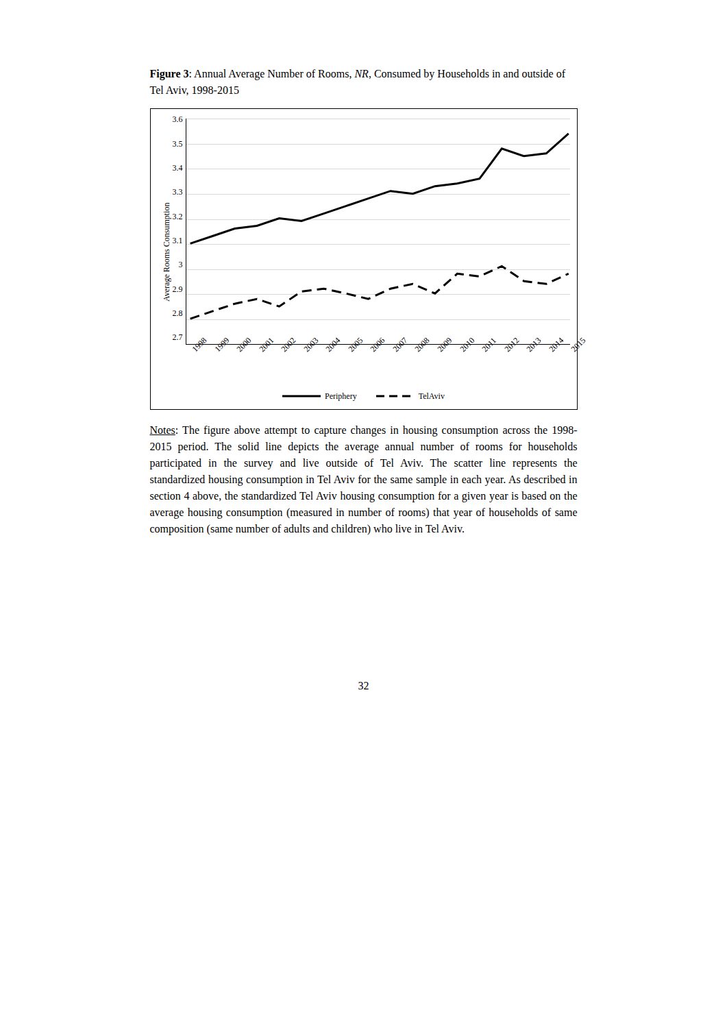Figure 3: Annual Average Number of Rooms, NR, Consumed by Households in and outside of Tel Aviv, 1998-2015
Average Rooms Consumption
3.6 3.5 3.4 3.3 3.2 3.1 3 2.9 2.8 2.7
1998 1999 2000 2001 2002 2003 2004 2005 2006 2007 2008 2009 2010 2011 2012 2013 2014 2015
Periphery
TelAviv
Notes: The figure above attempt to capture changes in housing consumption across the 1998-2015 period. The solid line depicts the average annual number of rooms for households participated in the survey and live outside of Tel Aviv. The scatter line represents the standardized housing consumption in Tel Aviv for the same sample in each year. As described in section 4 above, the standardized Tel Aviv housing consumption for a given year is based on the average housing consumption (measured in number of rooms) that year of households of same composition (same number of adults and children) who live in Tel Aviv.
32